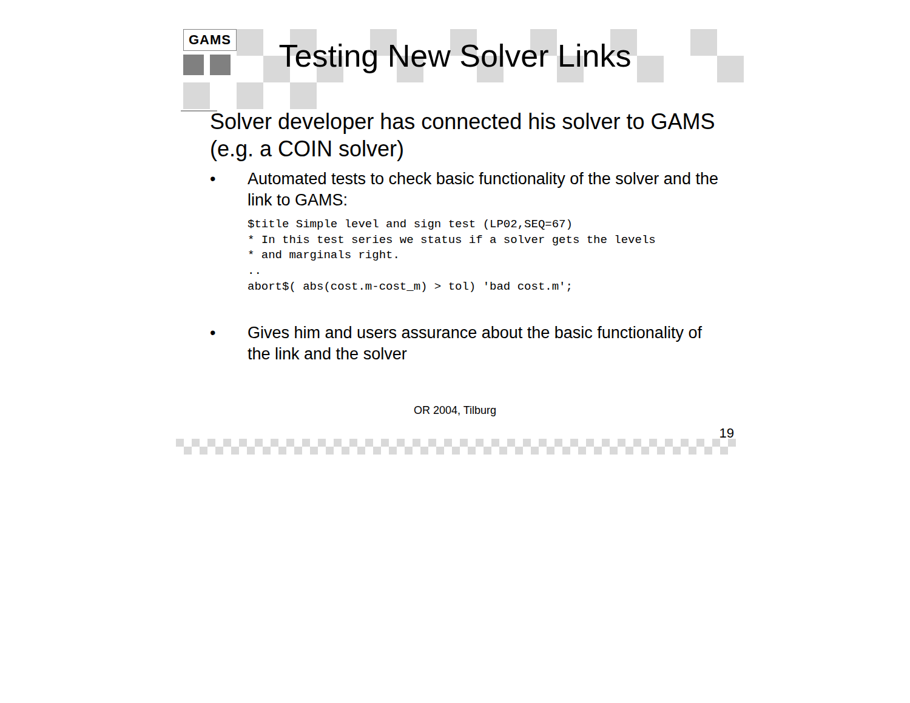GAMS
Testing New Solver Links
Solver developer has connected his solver to GAMS (e.g. a COIN solver)
Automated tests to check basic functionality of the solver and the link to GAMS:
$title Simple level and sign test (LP02,SEQ=67)
* In this test series we status if a solver gets the levels
* and marginals right.
..
abort$( abs(cost.m-cost_m) > tol) 'bad cost.m';
Gives him and users assurance about the basic functionality of the link and the solver
OR 2004, Tilburg
19